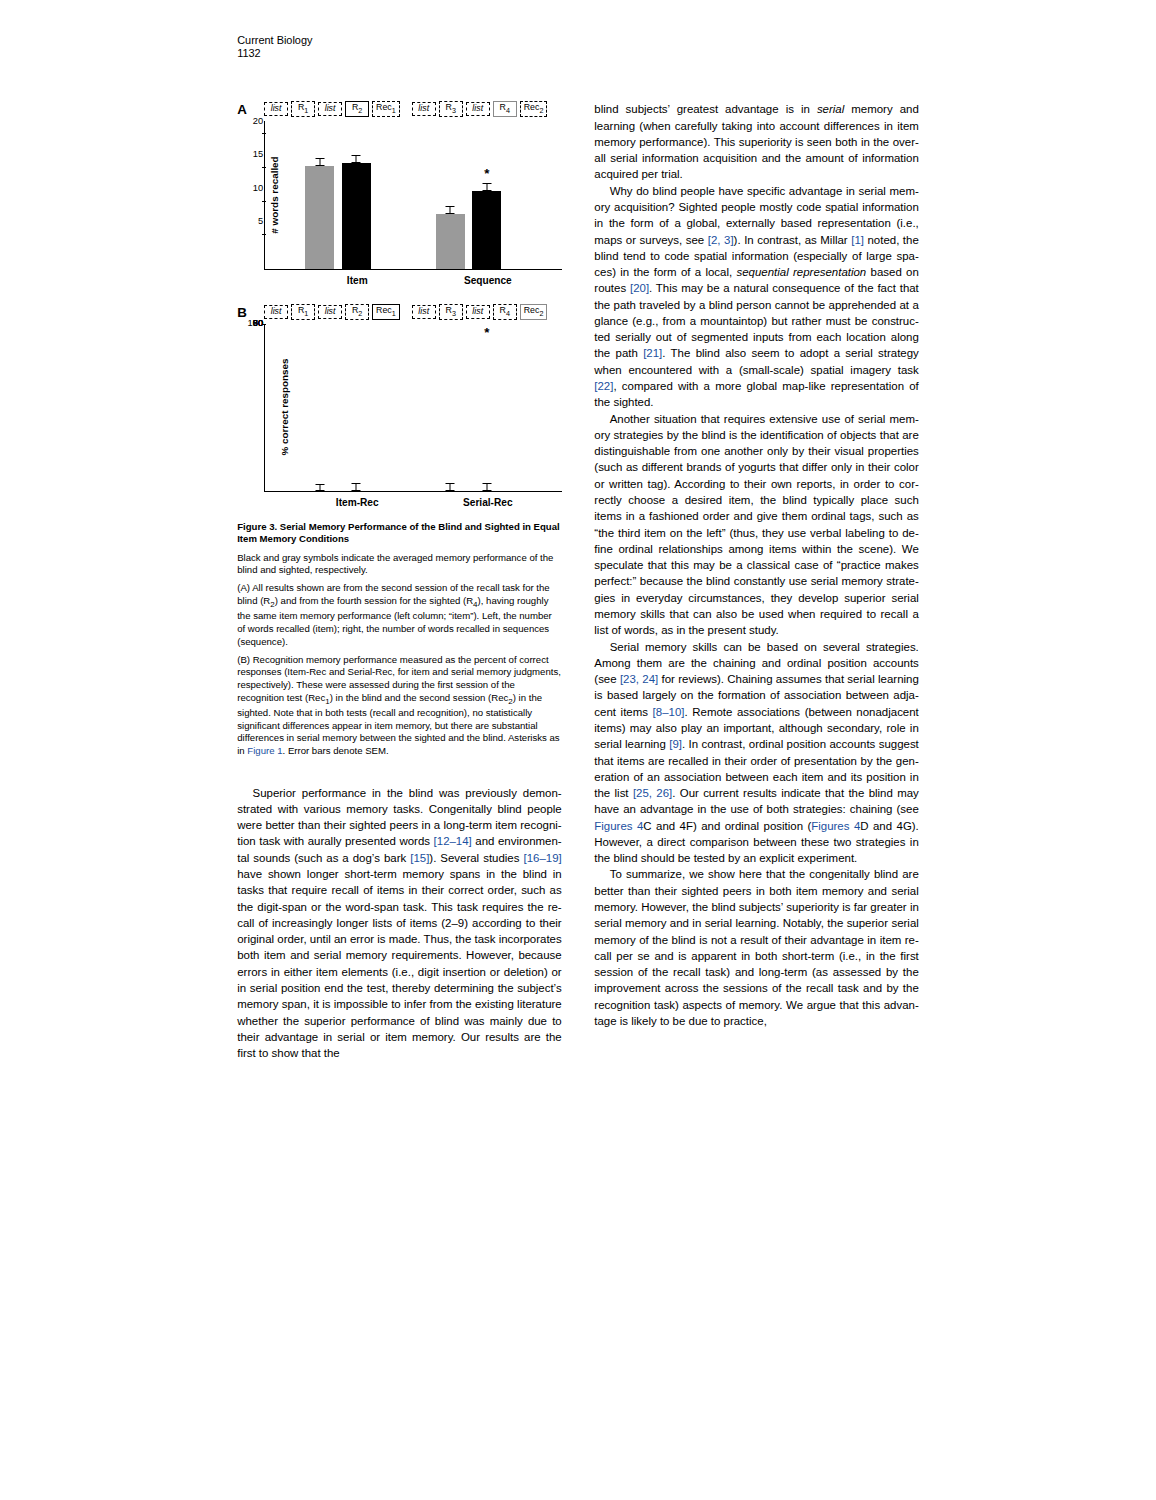Current Biology
1132
A
list R1 list R2 Rec1 list R3 list R4 Rec2
# words recalled
5
10
15
20
Item
*
Sequence
B
list R1 list R2 Rec1 list R3 list R4 Rec2
% correct responses
50
60
70
80
90
100
Item-Rec
*
Serial-Rec
Figure 3. Serial Memory Performance of the Blind and Sighted in Equal Item Memory Conditions
Black and gray symbols indicate the averaged memory performance of the blind and sighted, respectively.
(A) All results shown are from the second session of the recall task for the blind (R2) and from the fourth session for the sighted (R4), having roughly the same item memory performance (left column; “item”). Left, the number of words recalled (item); right, the number of words recalled in sequences (sequence).
(B) Recognition memory performance measured as the percent of correct responses (Item-Rec and Serial-Rec, for item and serial memory judgments, respectively). These were assessed during the first session of the recognition test (Rec1) in the blind and the second session (Rec2) in the sighted. Note that in both tests (recall and recognition), no statistically significant differences appear in item memory, but there are substantial differences in serial memory between the sighted and the blind. Asterisks as in Figure 1. Error bars denote SEM.
Superior performance in the blind was previously demonstrated with various memory tasks. Congenitally blind people were better than their sighted peers in a long-term item recognition task with aurally presented words [12–14] and environmental sounds (such as a dog’s bark [15]). Several studies [16–19] have shown longer short-term memory spans in the blind in tasks that require recall of items in their correct order, such as the digit-span or the word-span task. This task requires the recall of increasingly longer lists of items (2–9) according to their original order, until an error is made. Thus, the task incorporates both item and serial memory requirements. However, because errors in either item elements (i.e., digit insertion or deletion) or in serial position end the test, thereby determining the subject’s memory span, it is impossible to infer from the existing literature whether the superior performance of blind was mainly due to their advantage in serial or item memory. Our results are the first to show that the
blind subjects’ greatest advantage is in serial memory and learning (when carefully taking into account differences in item memory performance). This superiority is seen both in the overall serial information acquisition and the amount of information acquired per trial.
Why do blind people have specific advantage in serial memory acquisition? Sighted people mostly code spatial information in the form of a global, externally based representation (i.e., maps or surveys, see [2, 3]). In contrast, as Millar [1] noted, the blind tend to code spatial information (especially of large spaces) in the form of a local, sequential representation based on routes [20]. This may be a natural consequence of the fact that the path traveled by a blind person cannot be apprehended at a glance (e.g., from a mountaintop) but rather must be constructed serially out of segmented inputs from each location along the path [21]. The blind also seem to adopt a serial strategy when encountered with a (small-scale) spatial imagery task [22], compared with a more global map-like representation of the sighted.
Another situation that requires extensive use of serial memory strategies by the blind is the identification of objects that are distinguishable from one another only by their visual properties (such as different brands of yogurts that differ only in their color or written tag). According to their own reports, in order to correctly choose a desired item, the blind typically place such items in a fashioned order and give them ordinal tags, such as “the third item on the left” (thus, they use verbal labeling to define ordinal relationships among items within the scene). We speculate that this may be a classical case of “practice makes perfect:” because the blind constantly use serial memory strategies in everyday circumstances, they develop superior serial memory skills that can also be used when required to recall a list of words, as in the present study.
Serial memory skills can be based on several strategies. Among them are the chaining and ordinal position accounts (see [23, 24] for reviews). Chaining assumes that serial learning is based largely on the formation of association between adjacent items [8–10]. Remote associations (between nonadjacent items) may also play an important, although secondary, role in serial learning [9]. In contrast, ordinal position accounts suggest that items are recalled in their order of presentation by the generation of an association between each item and its position in the list [25, 26]. Our current results indicate that the blind may have an advantage in the use of both strategies: chaining (see Figures 4 C and 4F) and ordinal position (Figures 4 D and 4G). However, a direct comparison between these two strategies in the blind should be tested by an explicit experiment.
To summarize, we show here that the congenitally blind are better than their sighted peers in both item memory and serial memory. However, the blind subjects’ superiority is far greater in serial memory and in serial learning. Notably, the superior serial memory of the blind is not a result of their advantage in item recall per se and is apparent in both short-term (i.e., in the first session of the recall task) and long-term (as assessed by the improvement across the sessions of the recall task and by the recognition task) aspects of memory. We argue that this advantage is likely to be due to practice,